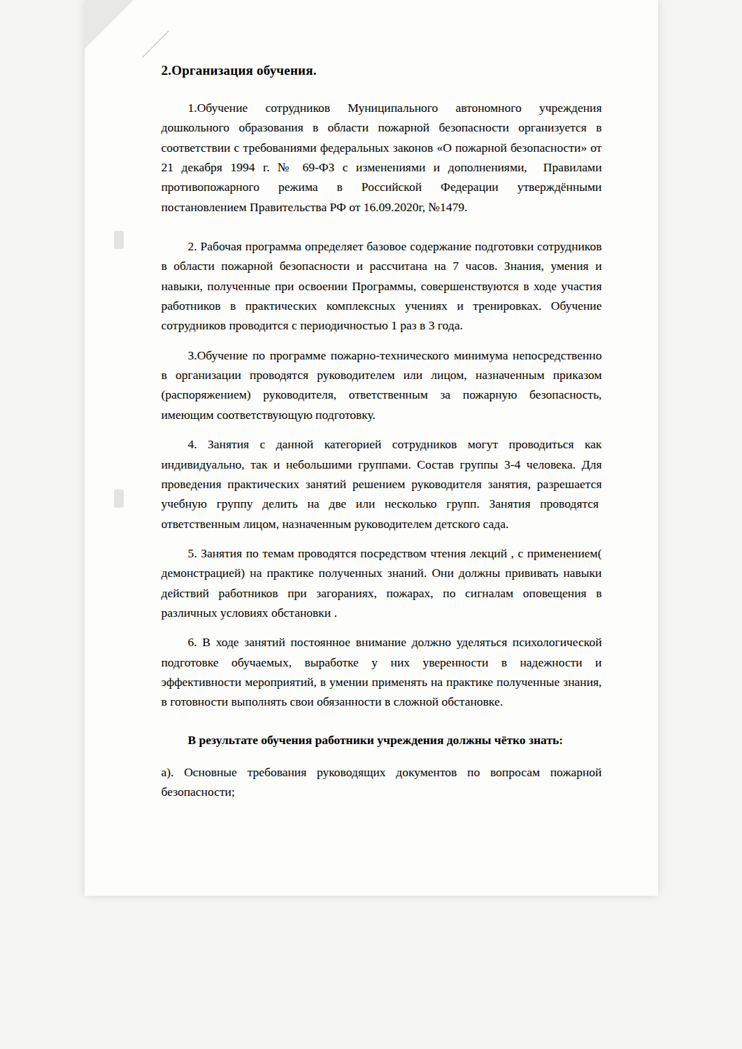2.Организация обучения.
1.Обучение сотрудников Муниципального автономного учреждения дошкольного образования в области пожарной безопасности организуется в соответствии с требованиями федеральных законов «О пожарной безопасности» от 21 декабря 1994 г. № 69-ФЗ с изменениями и дополнениями, Правилами противопожарного режима в Российской Федерации утверждёнными постановлением Правительства РФ от 16.09.2020г, №1479.
2. Рабочая программа определяет базовое содержание подготовки сотрудников в области пожарной безопасности и рассчитана на 7 часов. Знания, умения и навыки, полученные при освоении Программы, совершенствуются в ходе участия работников в практических комплексных учениях и тренировках. Обучение сотрудников проводится с периодичностью 1 раз в 3 года.
3.Обучение по программе пожарно-технического минимума непосредственно в организации проводятся руководителем или лицом, назначенным приказом (распоряжением) руководителя, ответственным за пожарную безопасность, имеющим соответствующую подготовку.
4. Занятия с данной категорией сотрудников могут проводиться как индивидуально, так и небольшими группами. Состав группы 3-4 человека. Для проведения практических занятий решением руководителя занятия, разрешается учебную группу делить на две или несколько групп. Занятия проводятся ответственным лицом, назначенным руководителем детского сада.
5. Занятия по темам проводятся посредством чтения лекций , с применением( демонстрацией) на практике полученных знаний. Они должны прививать навыки действий работников при загораниях, пожарах, по сигналам оповещения в различных условиях обстановки .
6. В ходе занятий постоянное внимание должно уделяться психологической подготовке обучаемых, выработке у них уверенности в надежности и эффективности мероприятий, в умении применять на практике полученные знания, в готовности выполнять свои обязанности в сложной обстановке.
В результате обучения работники учреждения должны чётко знать:
а). Основные требования руководящих документов по вопросам пожарной безопасности;